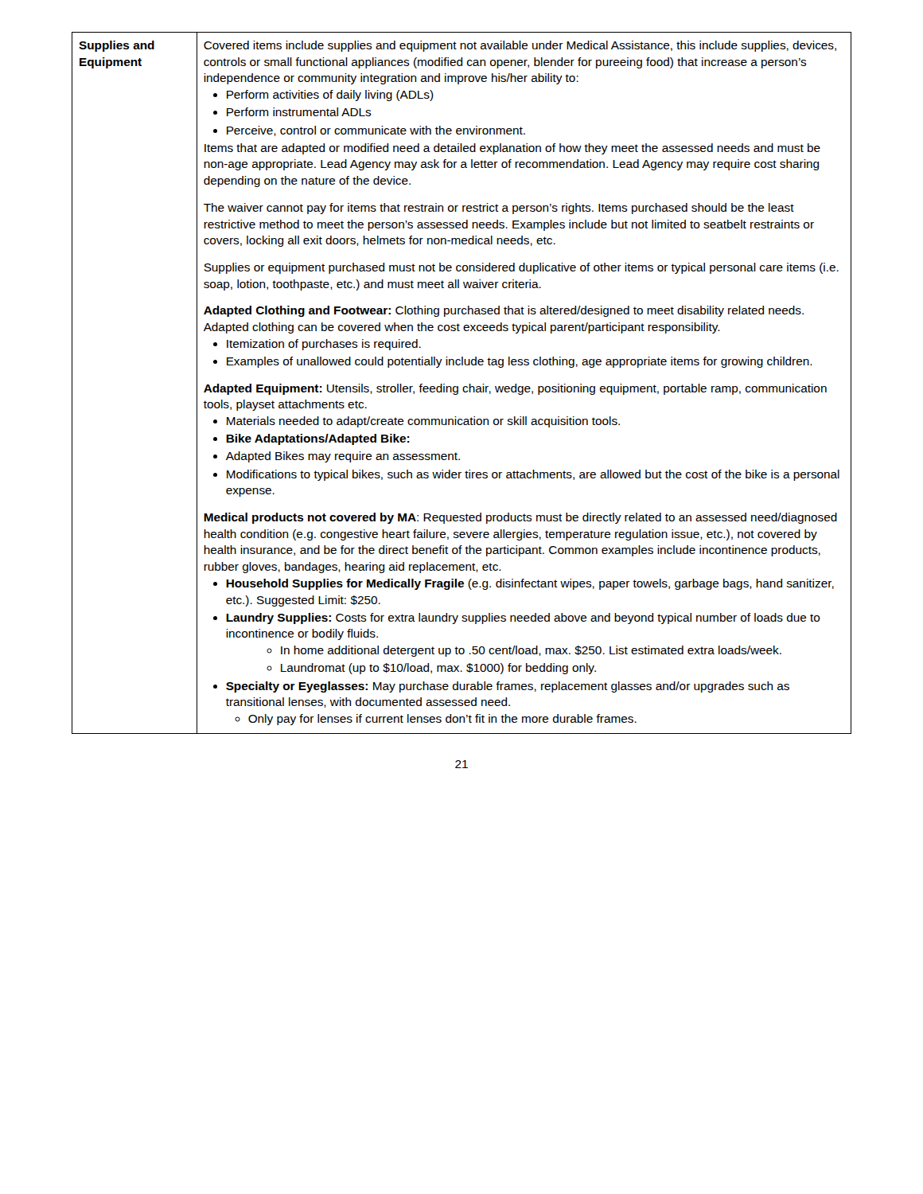| Supplies and Equipment | Covered items include supplies and equipment not available under Medical Assistance, this include supplies, devices, controls or small functional appliances (modified can opener, blender for pureeing food) that increase a person’s independence or community integration and improve his/her ability to: Perform activities of daily living (ADLs) Perform instrumental ADLs Perceive, control or communicate with the environment. Items that are adapted or modified need a detailed explanation of how they meet the assessed needs and must be non-age appropriate. Lead Agency may ask for a letter of recommendation. Lead Agency may require cost sharing depending on the nature of the device. The waiver cannot pay for items that restrain or restrict a person’s rights. Items purchased should be the least restrictive method to meet the person’s assessed needs. Examples include but not limited to seatbelt restraints or covers, locking all exit doors, helmets for non-medical needs, etc. Supplies or equipment purchased must not be considered duplicative of other items or typical personal care items (i.e. soap, lotion, toothpaste, etc.) and must meet all waiver criteria. Adapted Clothing and Footwear: Clothing purchased that is altered/designed to meet disability related needs. Adapted clothing can be covered when the cost exceeds typical parent/participant responsibility. Itemization of purchases is required. Examples of unallowed could potentially include tag less clothing, age appropriate items for growing children. Adapted Equipment: Utensils, stroller, feeding chair, wedge, positioning equipment, portable ramp, communication tools, playset attachments etc. Materials needed to adapt/create communication or skill acquisition tools. Bike Adaptations/Adapted Bike: Adapted Bikes may require an assessment. Modifications to typical bikes, such as wider tires or attachments, are allowed but the cost of the bike is a personal expense. Medical products not covered by MA : Requested products must be directly related to an assessed need/diagnosed health condition (e.g. congestive heart failure, severe allergies, temperature regulation issue, etc.), not covered by health insurance, and be for the direct benefit of the participant. Common examples include incontinence products, rubber gloves, bandages, hearing aid replacement, etc. Household Supplies for Medically Fragile (e.g. disinfectant wipes, paper towels, garbage bags, hand sanitizer, etc.). Suggested Limit: $250. Laundry Supplies: Costs for extra laundry supplies needed above and beyond typical number of loads due to incontinence or bodily fluids. In home additional detergent up to .50 cent/load, max. $250. List estimated extra loads/week. Laundromat (up to $10/load, max. $1000) for bedding only. Specialty or Eyeglasses: May purchase durable frames, replacement glasses and/or upgrades such as transitional lenses, with documented assessed need. Only pay for lenses if current lenses don’t fit in the more durable frames. |
21